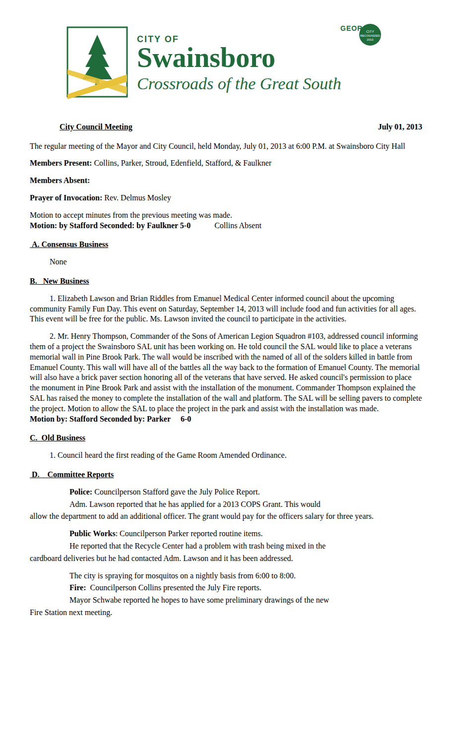CITY OF Swainsboro CITY RECOGNIZED 2013 GEORGIA Crossroads of the Great South
City Council Meeting July 01, 2013
The regular meeting of the Mayor and City Council, held Monday, July 01, 2013 at 6:00 P.M. at Swainsboro City Hall
Members Present: Collins, Parker, Stroud, Edenfield, Stafford, & Faulkner
Members Absent:
Prayer of Invocation: Rev. Delmus Mosley
Motion to accept minutes from the previous meeting was made.
Motion: by Stafford Seconded: by Faulkner 5-0 Collins Absent
A. Consensus Business
None
B. New Business
1. Elizabeth Lawson and Brian Riddles from Emanuel Medical Center informed council about the upcoming community Family Fun Day. This event on Saturday, September 14, 2013 will include food and fun activities for all ages. This event will be free for the public. Ms. Lawson invited the council to participate in the activities.
2. Mr. Henry Thompson, Commander of the Sons of American Legion Squadron #103, addressed council informing them of a project the Swainsboro SAL unit has been working on. He told council the SAL would like to place a veterans memorial wall in Pine Brook Park. The wall would be inscribed with the named of all of the solders killed in battle from Emanuel County. This wall will have all of the battles all the way back to the formation of Emanuel County. The memorial will also have a brick paver section honoring all of the veterans that have served. He asked council's permission to place the monument in Pine Brook Park and assist with the installation of the monument. Commander Thompson explained the SAL has raised the money to complete the installation of the wall and platform. The SAL will be selling pavers to complete the project. Motion to allow the SAL to place the project in the park and assist with the installation was made.
Motion by: Stafford Seconded by: Parker 6-0
C. Old Business
1. Council heard the first reading of the Game Room Amended Ordinance.
D. Committee Reports
Police: Councilperson Stafford gave the July Police Report.
Adm. Lawson reported that he has applied for a 2013 COPS Grant. This would
allow the department to add an additional officer. The grant would pay for the officers salary for three years.
Public Works: Councilperson Parker reported routine items.
He reported that the Recycle Center had a problem with trash being mixed in the
cardboard deliveries but he had contacted Adm. Lawson and it has been addressed.
The city is spraying for mosquitos on a nightly basis from 6:00 to 8:00.
Fire: Councilperson Collins presented the July Fire reports.
Mayor Schwabe reported he hopes to have some preliminary drawings of the new
Fire Station next meeting.